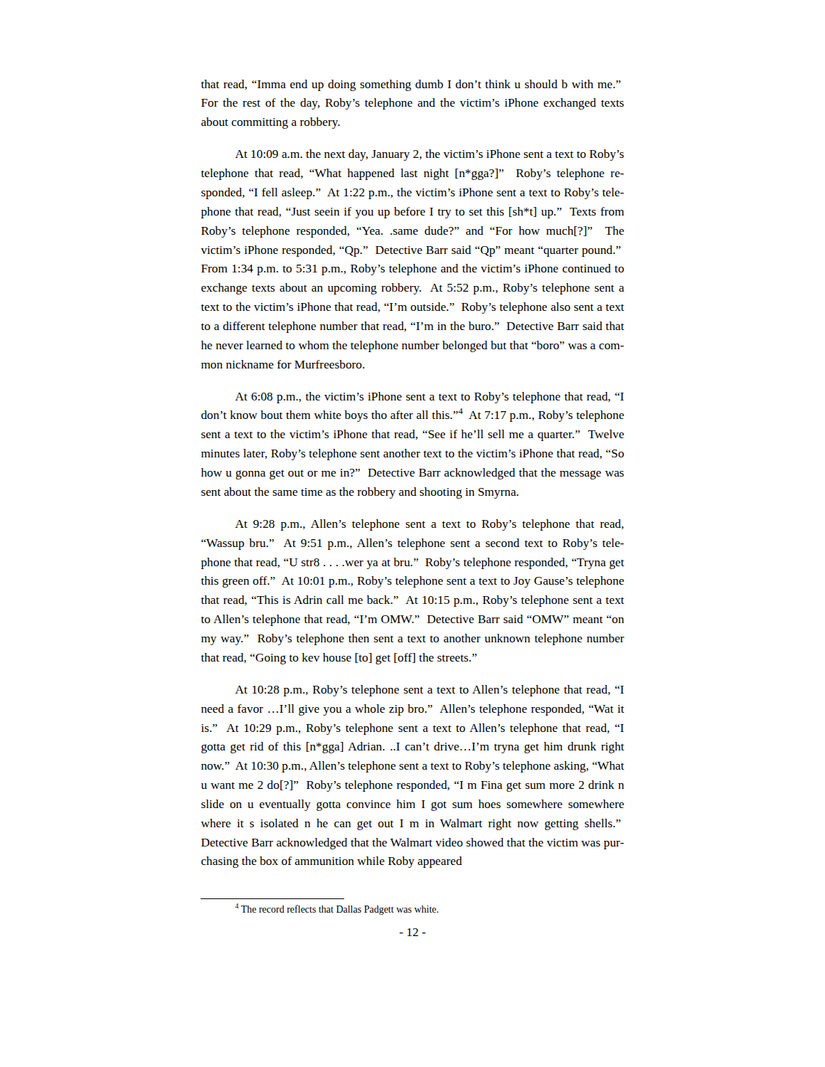that read, “Imma end up doing something dumb I don’t think u should b with me.” For the rest of the day, Roby’s telephone and the victim’s iPhone exchanged texts about committing a robbery.
At 10:09 a.m. the next day, January 2, the victim’s iPhone sent a text to Roby’s telephone that read, “What happened last night [n*gga?]” Roby’s telephone responded, “I fell asleep.” At 1:22 p.m., the victim’s iPhone sent a text to Roby’s telephone that read, “Just seein if you up before I try to set this [sh*t] up.” Texts from Roby’s telephone responded, “Yea. .same dude?” and “For how much[?]” The victim’s iPhone responded, “Qp.” Detective Barr said “Qp” meant “quarter pound.” From 1:34 p.m. to 5:31 p.m., Roby’s telephone and the victim’s iPhone continued to exchange texts about an upcoming robbery. At 5:52 p.m., Roby’s telephone sent a text to the victim’s iPhone that read, “I’m outside.” Roby’s telephone also sent a text to a different telephone number that read, “I’m in the buro.” Detective Barr said that he never learned to whom the telephone number belonged but that “boro” was a common nickname for Murfreesboro.
At 6:08 p.m., the victim’s iPhone sent a text to Roby’s telephone that read, “I don’t know bout them white boys tho after all this.”4 At 7:17 p.m., Roby’s telephone sent a text to the victim’s iPhone that read, “See if he’ll sell me a quarter.” Twelve minutes later, Roby’s telephone sent another text to the victim’s iPhone that read, “So how u gonna get out or me in?” Detective Barr acknowledged that the message was sent about the same time as the robbery and shooting in Smyrna.
At 9:28 p.m., Allen’s telephone sent a text to Roby’s telephone that read, “Wassup bru.” At 9:51 p.m., Allen’s telephone sent a second text to Roby’s telephone that read, “U str8 . . . .wer ya at bru.” Roby’s telephone responded, “Tryna get this green off.” At 10:01 p.m., Roby’s telephone sent a text to Joy Gause’s telephone that read, “This is Adrin call me back.” At 10:15 p.m., Roby’s telephone sent a text to Allen’s telephone that read, “I’m OMW.” Detective Barr said “OMW” meant “on my way.” Roby’s telephone then sent a text to another unknown telephone number that read, “Going to kev house [to] get [off] the streets.”
At 10:28 p.m., Roby’s telephone sent a text to Allen’s telephone that read, “I need a favor …I’ll give you a whole zip bro.” Allen’s telephone responded, “Wat it is.” At 10:29 p.m., Roby’s telephone sent a text to Allen’s telephone that read, “I gotta get rid of this [n*gga] Adrian. ..I can’t drive…I’m tryna get him drunk right now.” At 10:30 p.m., Allen’s telephone sent a text to Roby’s telephone asking, “What u want me 2 do[?]” Roby’s telephone responded, “I m Fina get sum more 2 drink n slide on u eventually gotta convince him I got sum hoes somewhere somewhere where it s isolated n he can get out I m in Walmart right now getting shells.” Detective Barr acknowledged that the Walmart video showed that the victim was purchasing the box of ammunition while Roby appeared
4 The record reflects that Dallas Padgett was white.
- 12 -